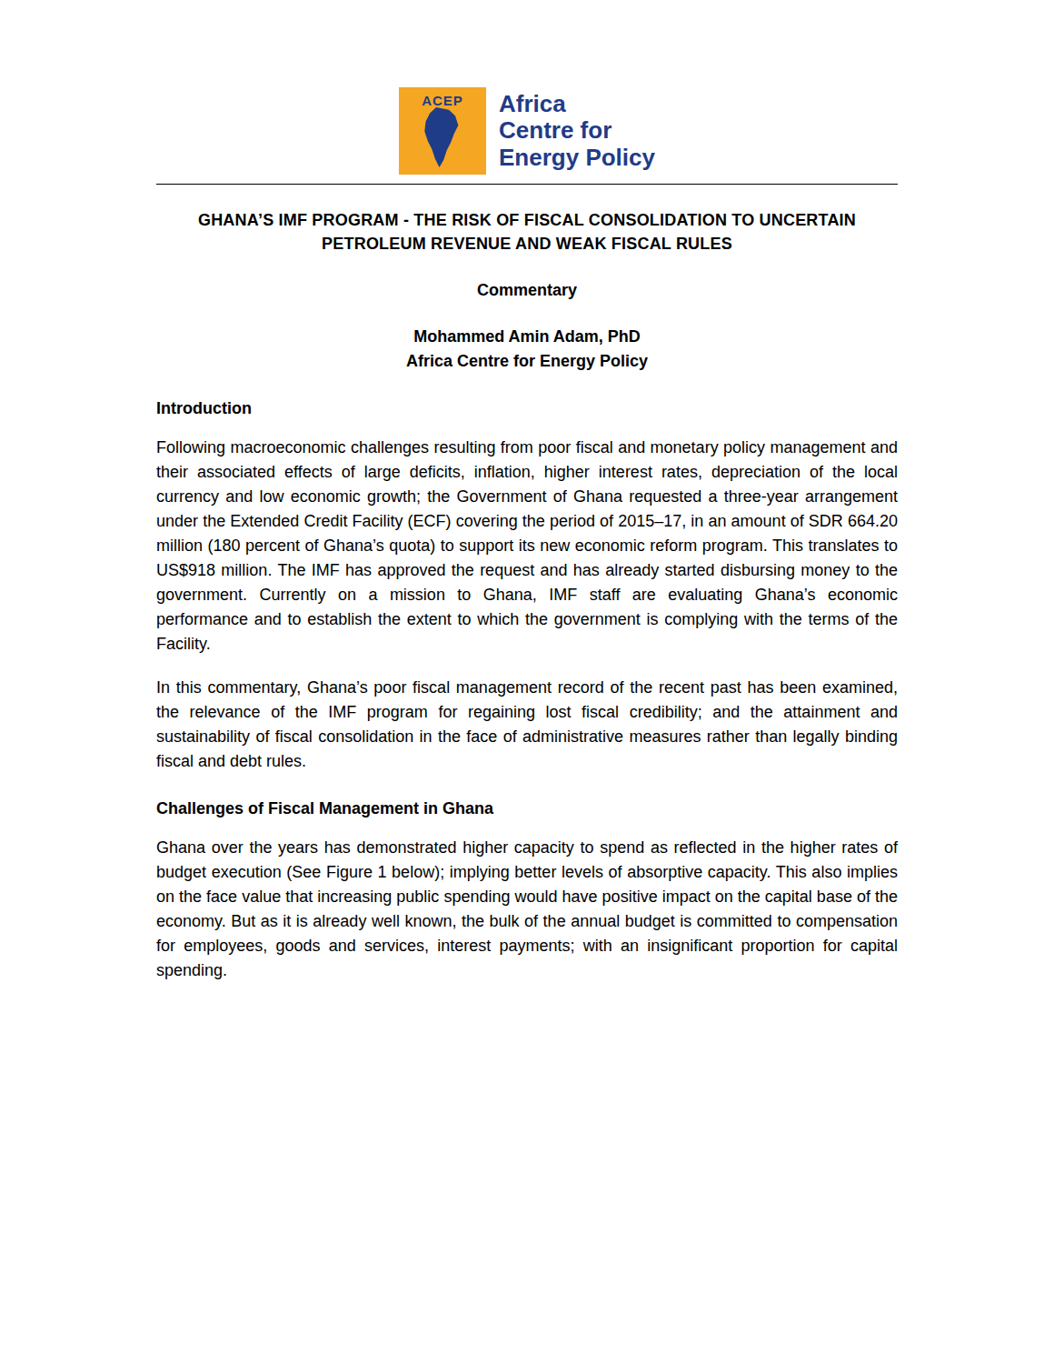ACEP
Africa
Centre for
Energy Policy
GHANA’S IMF PROGRAM - THE RISK OF FISCAL CONSOLIDATION TO UNCERTAIN PETROLEUM REVENUE AND WEAK FISCAL RULES
Commentary Mohammed Amin Adam, PhD
Africa Centre for Energy Policy
Introduction
Following macroeconomic challenges resulting from poor fiscal and monetary policy management and their associated effects of large deficits, inflation, higher interest rates, depreciation of the local currency and low economic growth; the Government of Ghana requested a three-year arrangement under the Extended Credit Facility (ECF) covering the period of 2015–17, in an amount of SDR 664.20 million (180 percent of Ghana’s quota) to support its new economic reform program. This translates to US$918 million. The IMF has approved the request and has already started disbursing money to the government. Currently on a mission to Ghana, IMF staff are evaluating Ghana’s economic performance and to establish the extent to which the government is complying with the terms of the Facility.
In this commentary, Ghana’s poor fiscal management record of the recent past has been examined, the relevance of the IMF program for regaining lost fiscal credibility; and the attainment and sustainability of fiscal consolidation in the face of administrative measures rather than legally binding fiscal and debt rules.
Challenges of Fiscal Management in Ghana
Ghana over the years has demonstrated higher capacity to spend as reflected in the higher rates of budget execution (See Figure 1 below); implying better levels of absorptive capacity. This also implies on the face value that increasing public spending would have positive impact on the capital base of the economy. But as it is already well known, the bulk of the annual budget is committed to compensation for employees, goods and services, interest payments; with an insignificant proportion for capital spending.